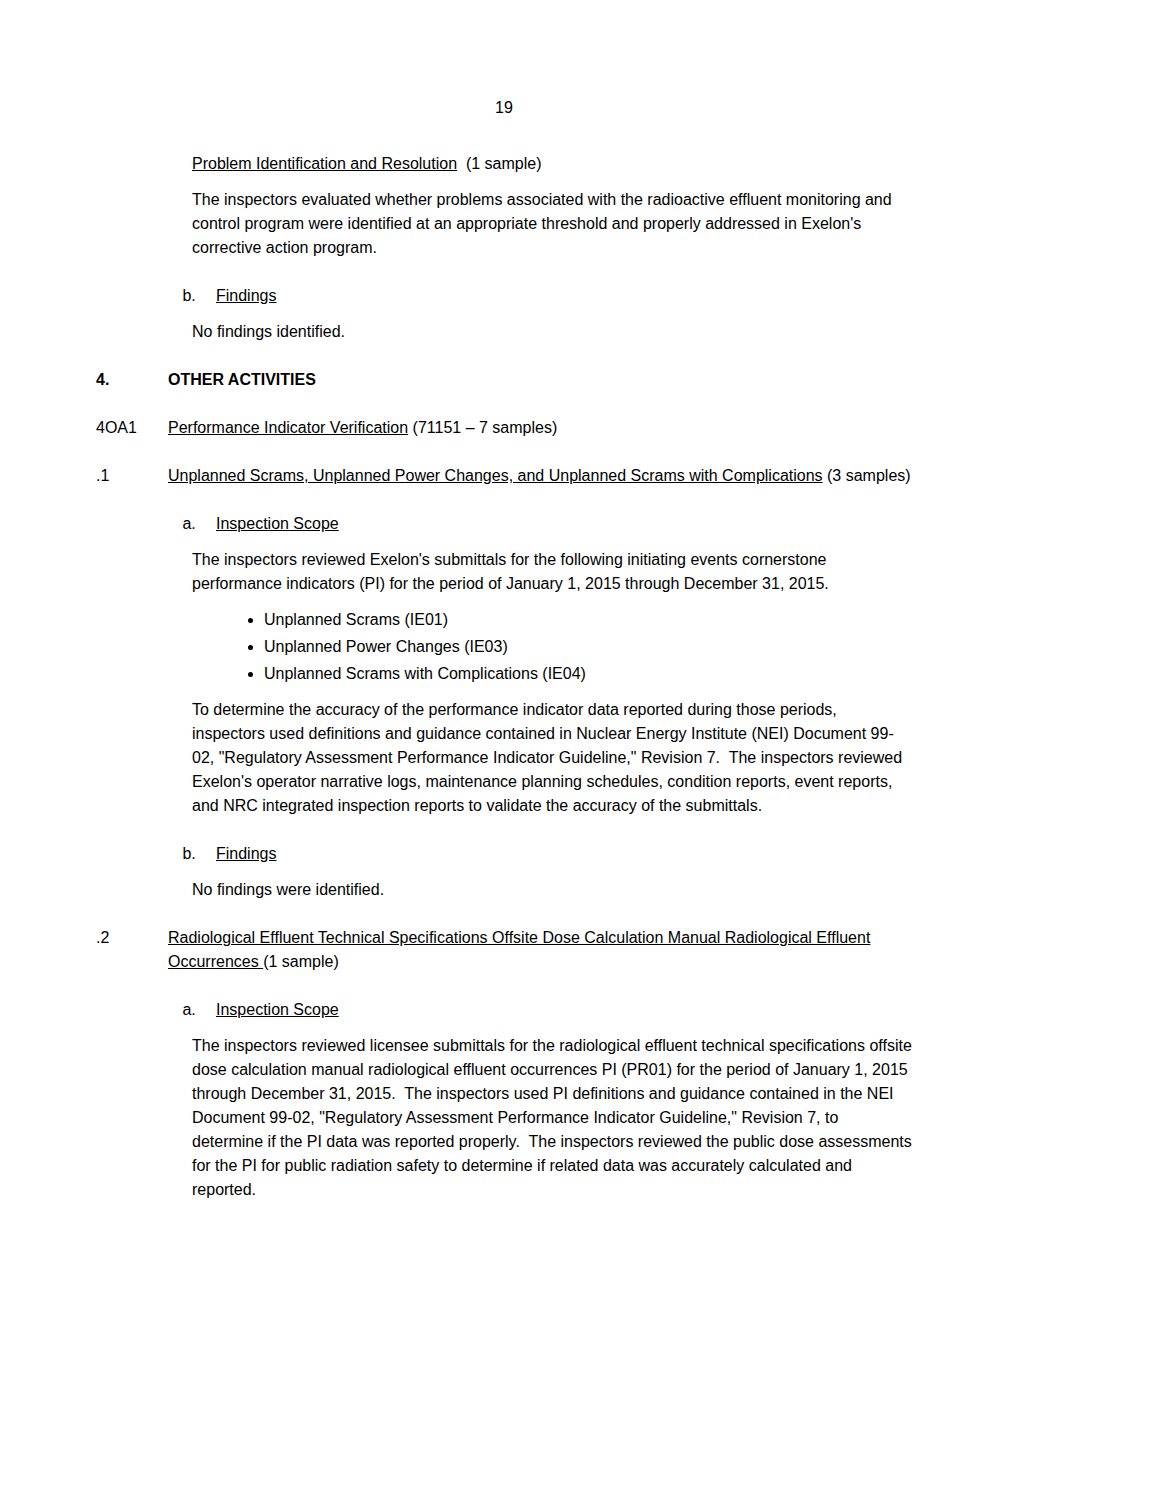19
Problem Identification and Resolution (1 sample)
The inspectors evaluated whether problems associated with the radioactive effluent monitoring and control program were identified at an appropriate threshold and properly addressed in Exelon's corrective action program.
b. Findings
No findings identified.
4. OTHER ACTIVITIES
4OA1 Performance Indicator Verification (71151 – 7 samples)
.1 Unplanned Scrams, Unplanned Power Changes, and Unplanned Scrams with Complications (3 samples)
a. Inspection Scope
The inspectors reviewed Exelon's submittals for the following initiating events cornerstone performance indicators (PI) for the period of January 1, 2015 through December 31, 2015.
Unplanned Scrams (IE01)
Unplanned Power Changes (IE03)
Unplanned Scrams with Complications (IE04)
To determine the accuracy of the performance indicator data reported during those periods, inspectors used definitions and guidance contained in Nuclear Energy Institute (NEI) Document 99-02, "Regulatory Assessment Performance Indicator Guideline," Revision 7. The inspectors reviewed Exelon's operator narrative logs, maintenance planning schedules, condition reports, event reports, and NRC integrated inspection reports to validate the accuracy of the submittals.
b. Findings
No findings were identified.
.2 Radiological Effluent Technical Specifications Offsite Dose Calculation Manual Radiological Effluent Occurrences (1 sample)
a. Inspection Scope
The inspectors reviewed licensee submittals for the radiological effluent technical specifications offsite dose calculation manual radiological effluent occurrences PI (PR01) for the period of January 1, 2015 through December 31, 2015. The inspectors used PI definitions and guidance contained in the NEI Document 99-02, "Regulatory Assessment Performance Indicator Guideline," Revision 7, to determine if the PI data was reported properly. The inspectors reviewed the public dose assessments for the PI for public radiation safety to determine if related data was accurately calculated and reported.